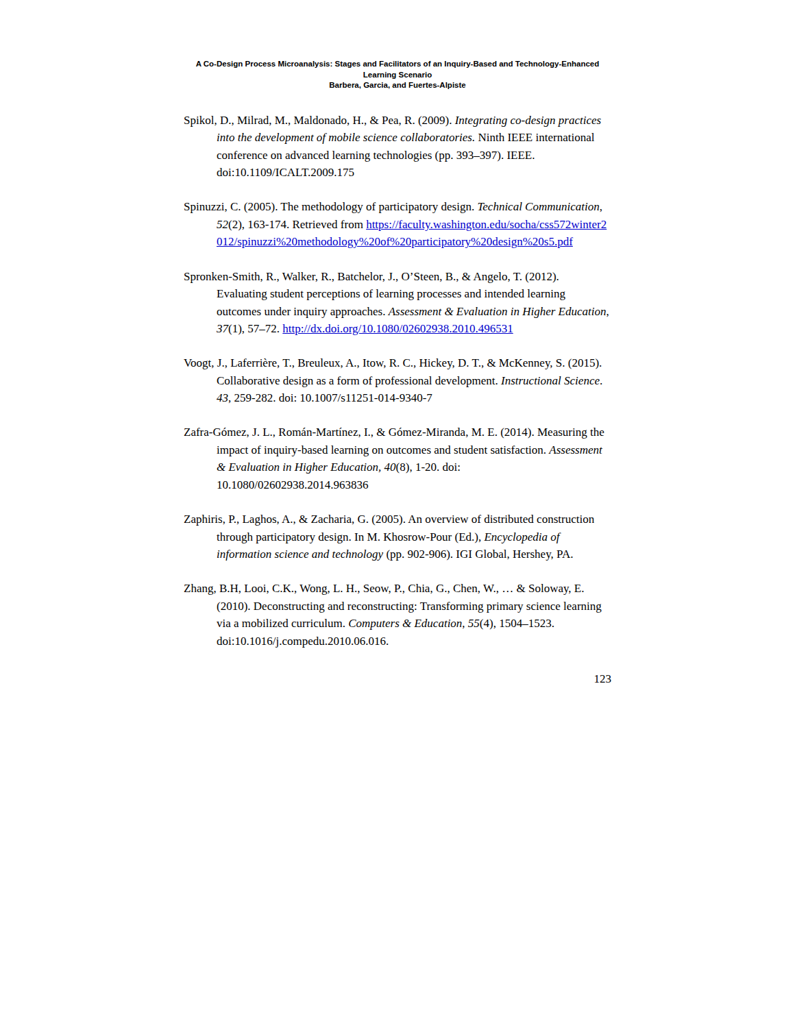A Co-Design Process Microanalysis: Stages and Facilitators of an Inquiry-Based and Technology-Enhanced Learning Scenario Barbera, Garcia, and Fuertes-Alpiste
Spikol, D., Milrad, M., Maldonado, H., & Pea, R. (2009). Integrating co-design practices into the development of mobile science collaboratories. Ninth IEEE international conference on advanced learning technologies (pp. 393–397). IEEE. doi:10.1109/ICALT.2009.175
Spinuzzi, C. (2005). The methodology of participatory design. Technical Communication, 52(2), 163-174. Retrieved from https://faculty.washington.edu/socha/css572winter2012/spinuzzi%20methodology%20of%20participatory%20design%20s5.pdf
Spronken-Smith, R., Walker, R., Batchelor, J., O’Steen, B., & Angelo, T. (2012). Evaluating student perceptions of learning processes and intended learning outcomes under inquiry approaches. Assessment & Evaluation in Higher Education, 37(1), 57–72. http://dx.doi.org/10.1080/02602938.2010.496531
Voogt, J., Laferrière, T., Breuleux, A., Itow, R. C., Hickey, D. T., & McKenney, S. (2015). Collaborative design as a form of professional development. Instructional Science. 43, 259-282. doi: 10.1007/s11251-014-9340-7
Zafra-Gómez, J. L., Román-Martínez, I., & Gómez-Miranda, M. E. (2014). Measuring the impact of inquiry-based learning on outcomes and student satisfaction. Assessment & Evaluation in Higher Education, 40(8), 1-20. doi: 10.1080/02602938.2014.963836
Zaphiris, P., Laghos, A., & Zacharia, G. (2005). An overview of distributed construction through participatory design. In M. Khosrow-Pour (Ed.), Encyclopedia of information science and technology (pp. 902-906). IGI Global, Hershey, PA.
Zhang, B.H, Looi, C.K., Wong, L. H., Seow, P., Chia, G., Chen, W., … & Soloway, E. (2010). Deconstructing and reconstructing: Transforming primary science learning via a mobilized curriculum. Computers & Education, 55(4), 1504–1523. doi:10.1016/j.compedu.2010.06.016.
123